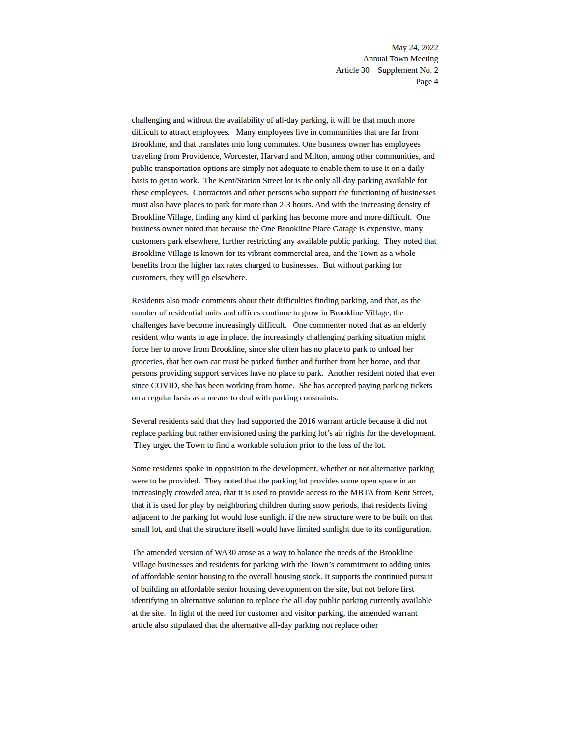May 24, 2022
Annual Town Meeting
Article 30 – Supplement No. 2
Page 4
challenging and without the availability of all-day parking, it will be that much more difficult to attract employees. Many employees live in communities that are far from Brookline, and that translates into long commutes. One business owner has employees traveling from Providence, Worcester, Harvard and Milton, among other communities, and public transportation options are simply not adequate to enable them to use it on a daily basis to get to work. The Kent/Station Street lot is the only all-day parking available for these employees. Contractors and other persons who support the functioning of businesses must also have places to park for more than 2-3 hours. And with the increasing density of Brookline Village, finding any kind of parking has become more and more difficult. One business owner noted that because the One Brookline Place Garage is expensive, many customers park elsewhere, further restricting any available public parking. They noted that Brookline Village is known for its vibrant commercial area, and the Town as a whole benefits from the higher tax rates charged to businesses. But without parking for customers, they will go elsewhere.
Residents also made comments about their difficulties finding parking, and that, as the number of residential units and offices continue to grow in Brookline Village, the challenges have become increasingly difficult. One commenter noted that as an elderly resident who wants to age in place, the increasingly challenging parking situation might force her to move from Brookline, since she often has no place to park to unload her groceries, that her own car must be parked further and further from her home, and that persons providing support services have no place to park. Another resident noted that ever since COVID, she has been working from home. She has accepted paying parking tickets on a regular basis as a means to deal with parking constraints.
Several residents said that they had supported the 2016 warrant article because it did not replace parking but rather envisioned using the parking lot’s air rights for the development. They urged the Town to find a workable solution prior to the loss of the lot.
Some residents spoke in opposition to the development, whether or not alternative parking were to be provided. They noted that the parking lot provides some open space in an increasingly crowded area, that it is used to provide access to the MBTA from Kent Street, that it is used for play by neighboring children during snow periods, that residents living adjacent to the parking lot would lose sunlight if the new structure were to be built on that small lot, and that the structure itself would have limited sunlight due to its configuration.
The amended version of WA30 arose as a way to balance the needs of the Brookline Village businesses and residents for parking with the Town’s commitment to adding units of affordable senior housing to the overall housing stock. It supports the continued pursuit of building an affordable senior housing development on the site, but not before first identifying an alternative solution to replace the all-day public parking currently available at the site. In light of the need for customer and visitor parking, the amended warrant article also stipulated that the alternative all-day parking not replace other